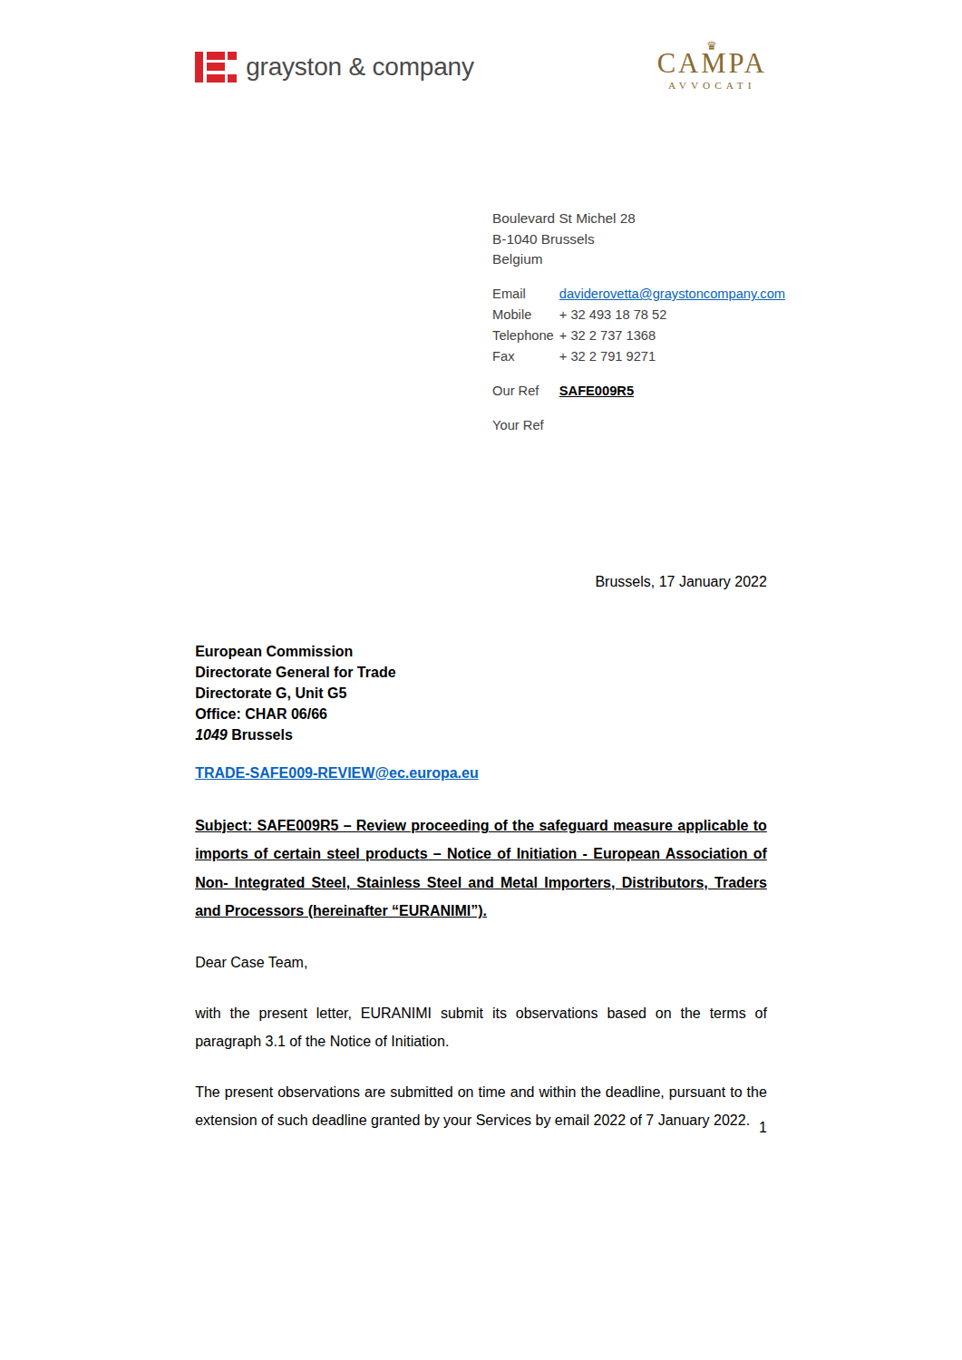grayston & company
♛CAMPA
AVVOCATI
Boulevard St Michel 28
B-1040 Brussels
Belgium
| Email | daviderovetta@graystoncompany.com |
| Mobile | + 32 493 18 78 52 |
| Telephone | + 32 2 737 1368 |
| Fax | + 32 2 791 9271 |
| Our Ref | SAFE009R5 |
| Your Ref | |
Brussels, 17 January 2022
European Commission
Directorate General for Trade
Directorate G, Unit G5
Office: CHAR 06/66
1049 Brussels
TRADE-SAFE009-REVIEW@ec.europa.eu
Subject: SAFE009R5 – Review proceeding of the safeguard measure applicable to imports of certain steel products – Notice of Initiation - European Association of Non- Integrated Steel, Stainless Steel and Metal Importers, Distributors, Traders and Processors (hereinafter “EURANIMI”).
Dear Case Team,
with the present letter, EURANIMI submit its observations based on the terms of paragraph 3.1 of the Notice of Initiation.
The present observations are submitted on time and within the deadline, pursuant to the extension of such deadline granted by your Services by email 2022 of 7 January 2022.
1